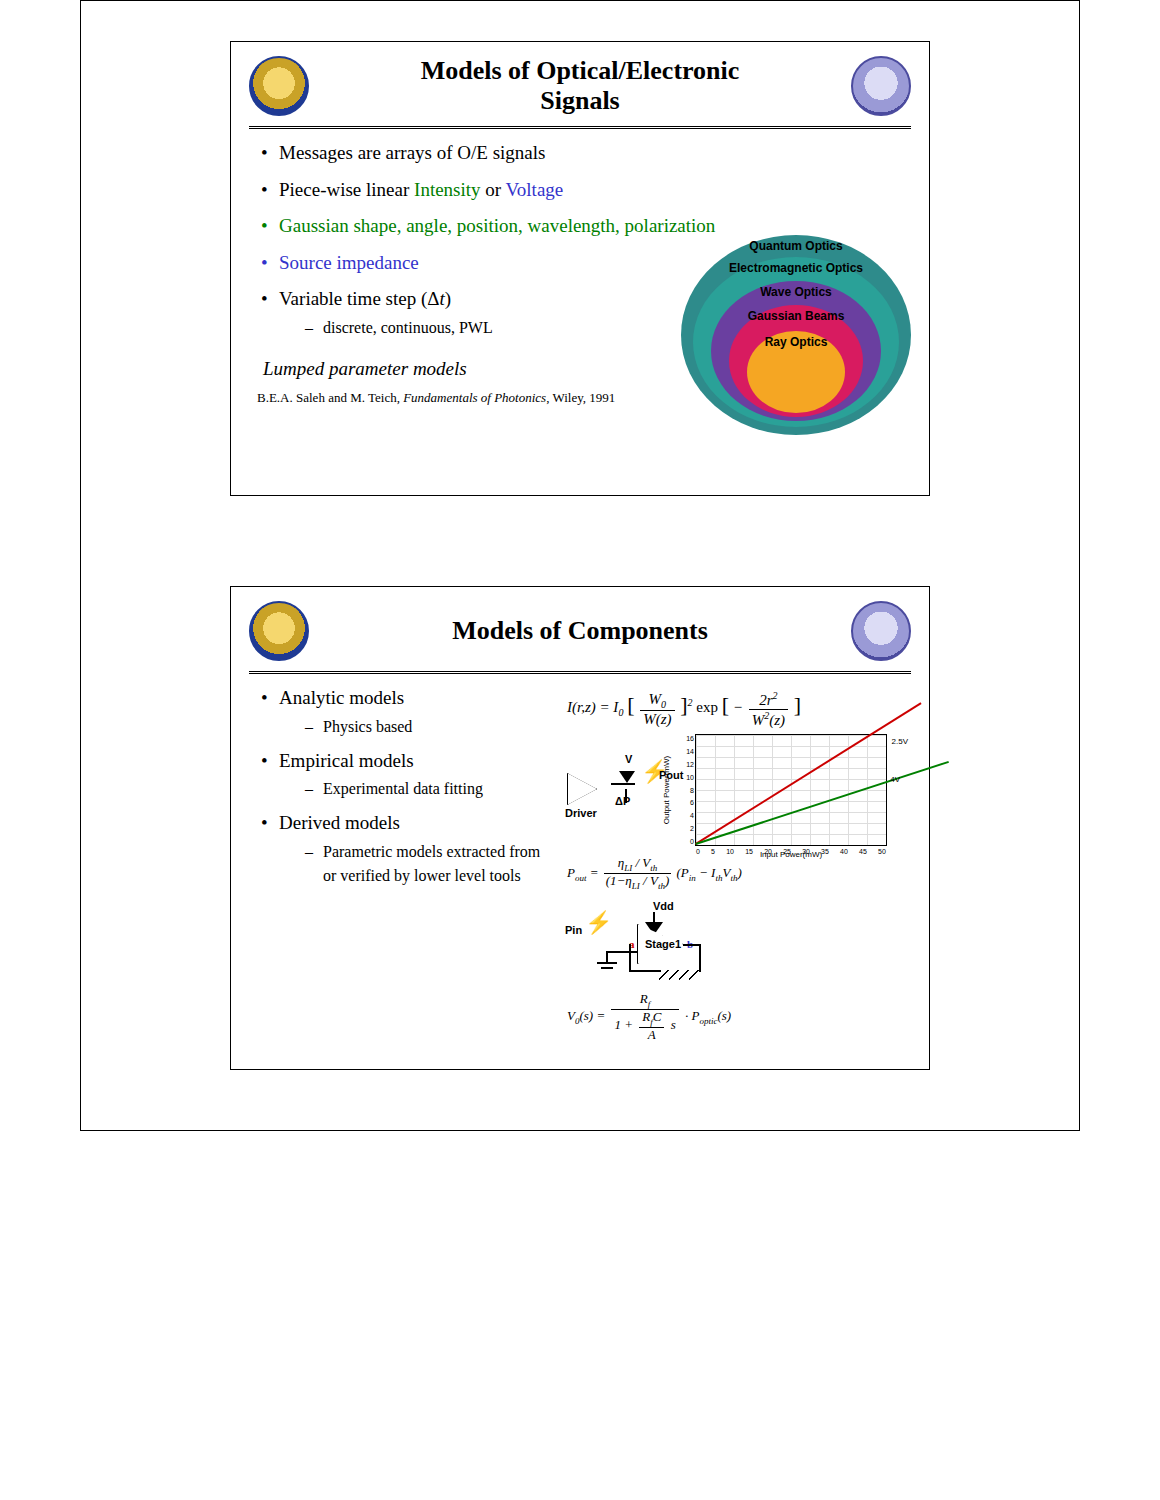Models of Optical/Electronic
Signals
Messages are arrays of O/E signals
Piece-wise linear Intensity or Voltage
Gaussian shape, angle, position, wavelength, polarization
Source impedance
Variable time step (Δt)
discrete, continuous, PWL
Quantum Optics
Electromagnetic Optics
Wave Optics
Gaussian Beams
Ray Optics
Lumped parameter models
B.E.A. Saleh and M. Teich, Fundamentals of Photonics, Wiley, 1991
Models of Components
Analytic models
Physics based
Empirical models
Experimental data fitting
Derived models
Parametric models extracted from or verified by lower level tools
I(r,z) = I0 [ W0 W(z) ]2 exp [ − 2r2 W2(z) ]
V
Driver
ΔP
⚡
Pout
1614121086420
05101520253035404550
Output Power(mW)
Input Power(mW)
2.5V
4V
Pout = ηLI / Vth (1−ηLI / Vth) (Pin − IthVth)
Vdd
⚡
Pin
Stage1
a
b
V0(s) = Rf 1 + RfC A s · Poptic(s)